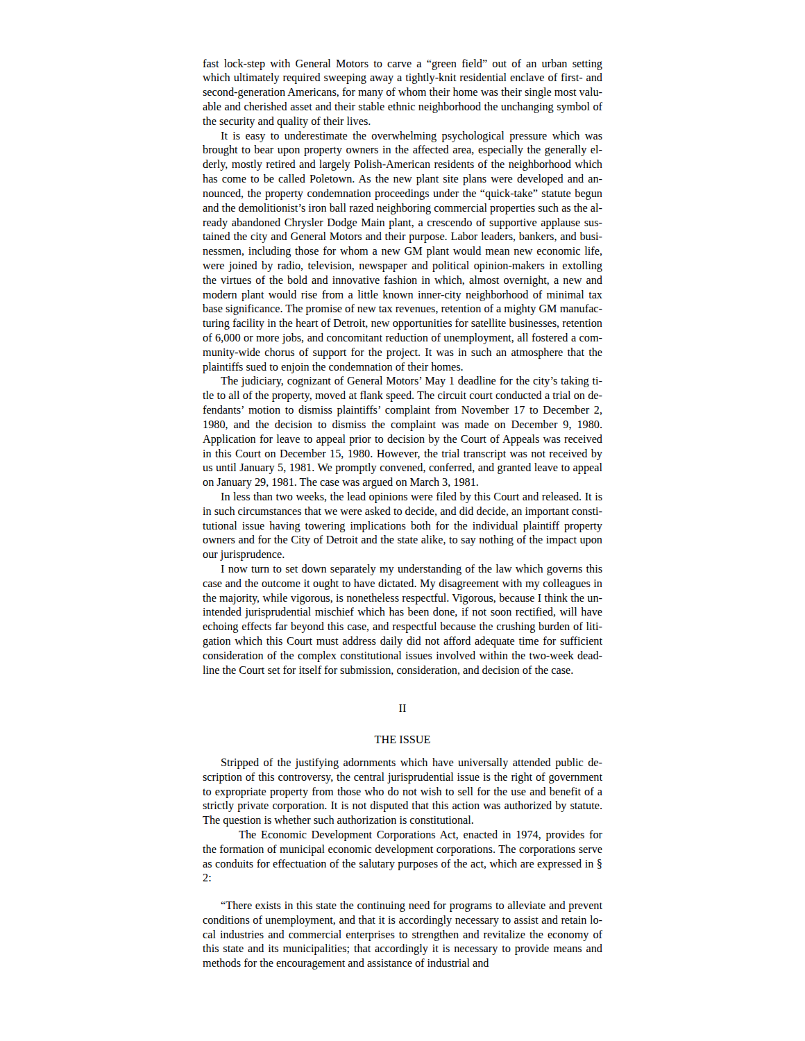fast lock-step with General Motors to carve a “green field” out of an urban setting which ultimately required sweeping away a tightly-knit residential enclave of first- and second-generation Americans, for many of whom their home was their single most valuable and cherished asset and their stable ethnic neighborhood the unchanging symbol of the security and quality of their lives.
It is easy to underestimate the overwhelming psychological pressure which was brought to bear upon property owners in the affected area, especially the generally elderly, mostly retired and largely Polish-American residents of the neighborhood which has come to be called Poletown. As the new plant site plans were developed and announced, the property condemnation proceedings under the “quick-take” statute begun and the demolitionist’s iron ball razed neighboring commercial properties such as the already abandoned Chrysler Dodge Main plant, a crescendo of supportive applause sustained the city and General Motors and their purpose. Labor leaders, bankers, and businessmen, including those for whom a new GM plant would mean new economic life, were joined by radio, television, newspaper and political opinion-makers in extolling the virtues of the bold and innovative fashion in which, almost overnight, a new and modern plant would rise from a little known inner-city neighborhood of minimal tax base significance. The promise of new tax revenues, retention of a mighty GM manufacturing facility in the heart of Detroit, new opportunities for satellite businesses, retention of 6,000 or more jobs, and concomitant reduction of unemployment, all fostered a community-wide chorus of support for the project. It was in such an atmosphere that the plaintiffs sued to enjoin the condemnation of their homes.
The judiciary, cognizant of General Motors’ May 1 deadline for the city’s taking title to all of the property, moved at flank speed. The circuit court conducted a trial on defendants’ motion to dismiss plaintiffs’ complaint from November 17 to December 2, 1980, and the decision to dismiss the complaint was made on December 9, 1980. Application for leave to appeal prior to decision by the Court of Appeals was received in this Court on December 15, 1980. However, the trial transcript was not received by us until January 5, 1981. We promptly convened, conferred, and granted leave to appeal on January 29, 1981. The case was argued on March 3, 1981.
In less than two weeks, the lead opinions were filed by this Court and released. It is in such circumstances that we were asked to decide, and did decide, an important constitutional issue having towering implications both for the individual plaintiff property owners and for the City of Detroit and the state alike, to say nothing of the impact upon our jurisprudence.
I now turn to set down separately my understanding of the law which governs this case and the outcome it ought to have dictated. My disagreement with my colleagues in the majority, while vigorous, is nonetheless respectful. Vigorous, because I think the unintended jurisprudential mischief which has been done, if not soon rectified, will have echoing effects far beyond this case, and respectful because the crushing burden of litigation which this Court must address daily did not afford adequate time for sufficient consideration of the complex constitutional issues involved within the two-week deadline the Court set for itself for submission, consideration, and decision of the case.
II
THE ISSUE
Stripped of the justifying adornments which have universally attended public description of this controversy, the central jurisprudential issue is the right of government to expropriate property from those who do not wish to sell for the use and benefit of a strictly private corporation. It is not disputed that this action was authorized by statute. The question is whether such authorization is constitutional.
The Economic Development Corporations Act, enacted in 1974, provides for the formation of municipal economic development corporations. The corporations serve as conduits for effectuation of the salutary purposes of the act, which are expressed in § 2:
“There exists in this state the continuing need for programs to alleviate and prevent conditions of unemployment, and that it is accordingly necessary to assist and retain local industries and commercial enterprises to strengthen and revitalize the economy of this state and its municipalities; that accordingly it is necessary to provide means and methods for the encouragement and assistance of industrial and